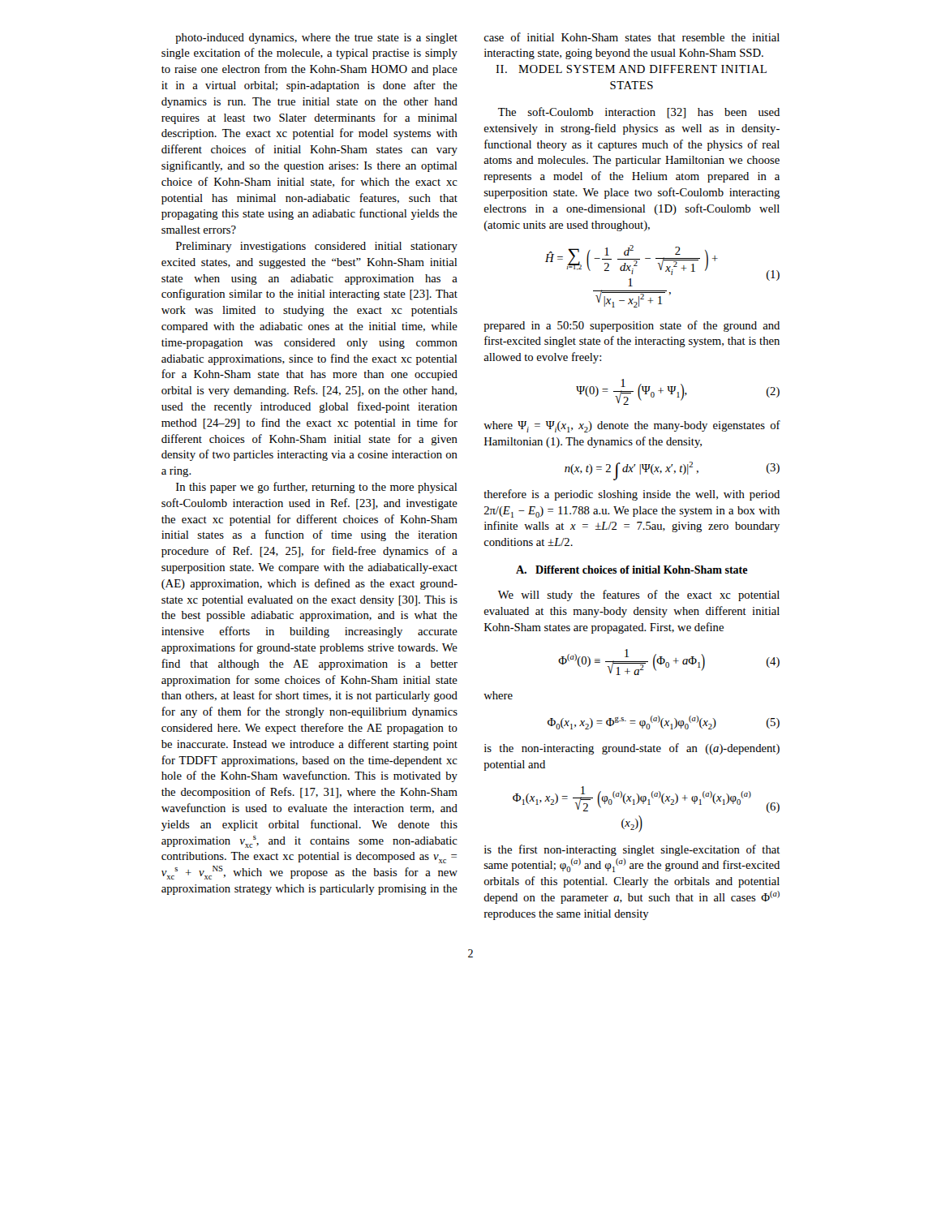photo-induced dynamics, where the true state is a singlet single excitation of the molecule, a typical practise is simply to raise one electron from the Kohn-Sham HOMO and place it in a virtual orbital; spin-adaptation is done after the dynamics is run. The true initial state on the other hand requires at least two Slater determinants for a minimal description. The exact xc potential for model systems with different choices of initial Kohn-Sham states can vary significantly, and so the question arises: Is there an optimal choice of Kohn-Sham initial state, for which the exact xc potential has minimal non-adiabatic features, such that propagating this state using an adiabatic functional yields the smallest errors?
Preliminary investigations considered initial stationary excited states, and suggested the “best” Kohn-Sham initial state when using an adiabatic approximation has a configuration similar to the initial interacting state [23]. That work was limited to studying the exact xc potentials compared with the adiabatic ones at the initial time, while time-propagation was considered only using common adiabatic approximations, since to find the exact xc potential for a Kohn-Sham state that has more than one occupied orbital is very demanding. Refs. [24, 25], on the other hand, used the recently introduced global fixed-point iteration method [24–29] to find the exact xc potential in time for different choices of Kohn-Sham initial state for a given density of two particles interacting via a cosine interaction on a ring.
In this paper we go further, returning to the more physical soft-Coulomb interaction used in Ref. [23], and investigate the exact xc potential for different choices of Kohn-Sham initial states as a function of time using the iteration procedure of Ref. [24, 25], for field-free dynamics of a superposition state. We compare with the adiabatically-exact (AE) approximation, which is defined as the exact ground-state xc potential evaluated on the exact density [30]. This is the best possible adiabatic approximation, and is what the intensive efforts in building increasingly accurate approximations for ground-state problems strive towards. We find that although the AE approximation is a better approximation for some choices of Kohn-Sham initial state than others, at least for short times, it is not particularly good for any of them for the strongly non-equilibrium dynamics considered here. We expect therefore the AE propagation to be inaccurate. Instead we introduce a different starting point for TDDFT approximations, based on the time-dependent xc hole of the Kohn-Sham wavefunction. This is motivated by the decomposition of Refs. [17, 31], where the Kohn-Sham wavefunction is used to evaluate the interaction term, and yields an explicit orbital functional. We denote this approximation vxcs, and it contains some non-adiabatic contributions. The exact xc potential is decomposed as vxc = vxcs + vxcNS, which we propose as the basis for a new approximation strategy which is particularly promising in the case of initial Kohn-Sham states that resemble the initial interacting state, going beyond the usual Kohn-Sham SSD.
II. Model system and different initial states
The soft-Coulomb interaction [32] has been used extensively in strong-field physics as well as in density-functional theory as it captures much of the physics of real atoms and molecules. The particular Hamiltonian we choose represents a model of the Helium atom prepared in a superposition state. We place two soft-Coulomb interacting electrons in a one-dimensional (1D) soft-Coulomb well (atomic units are used throughout),
Ĥ = ∑i=1,2 ( −12 d2 dxi2 − 2√xi2 + 1 ) + 1√|x1 − x2|2 + 1, (1)
prepared in a 50:50 superposition state of the ground and first-excited singlet state of the interacting system, that is then allowed to evolve freely:
Ψ(0) = 1√2 (Ψ0 + Ψ1), (2)
where Ψi = Ψi(x1, x2) denote the many-body eigenstates of Hamiltonian (1). The dynamics of the density,
n(x, t) = 2 ∫ dx′ |Ψ(x, x′, t)|2 , (3)
therefore is a periodic sloshing inside the well, with period 2π/(E1 − E0) = 11.788 a.u. We place the system in a box with infinite walls at x = ±L/2 = 7.5au, giving zero boundary conditions at ±L/2.
A. Different choices of initial Kohn-Sham state
We will study the features of the exact xc potential evaluated at this many-body density when different initial Kohn-Sham states are propagated. First, we define
Φ(a)(0) ≡ 1√1 + a2 (Φ0 + a Φ1) (4)
where
Φ0(x1, x2) = Φg.s. = φ0(a)(x1)φ0(a)(x2) (5)
is the non-interacting ground-state of an ((a)-dependent) potential and
Φ1(x1, x2) = 1√2 (φ0(a)(x1)φ1(a)(x2) + φ1(a)(x1)φ0(a)(x2)) (6)
is the first non-interacting singlet single-excitation of that same potential; φ0(a) and φ1(a) are the ground and first-excited orbitals of this potential. Clearly the orbitals and potential depend on the parameter a, but such that in all cases Φ(a) reproduces the same initial density
2